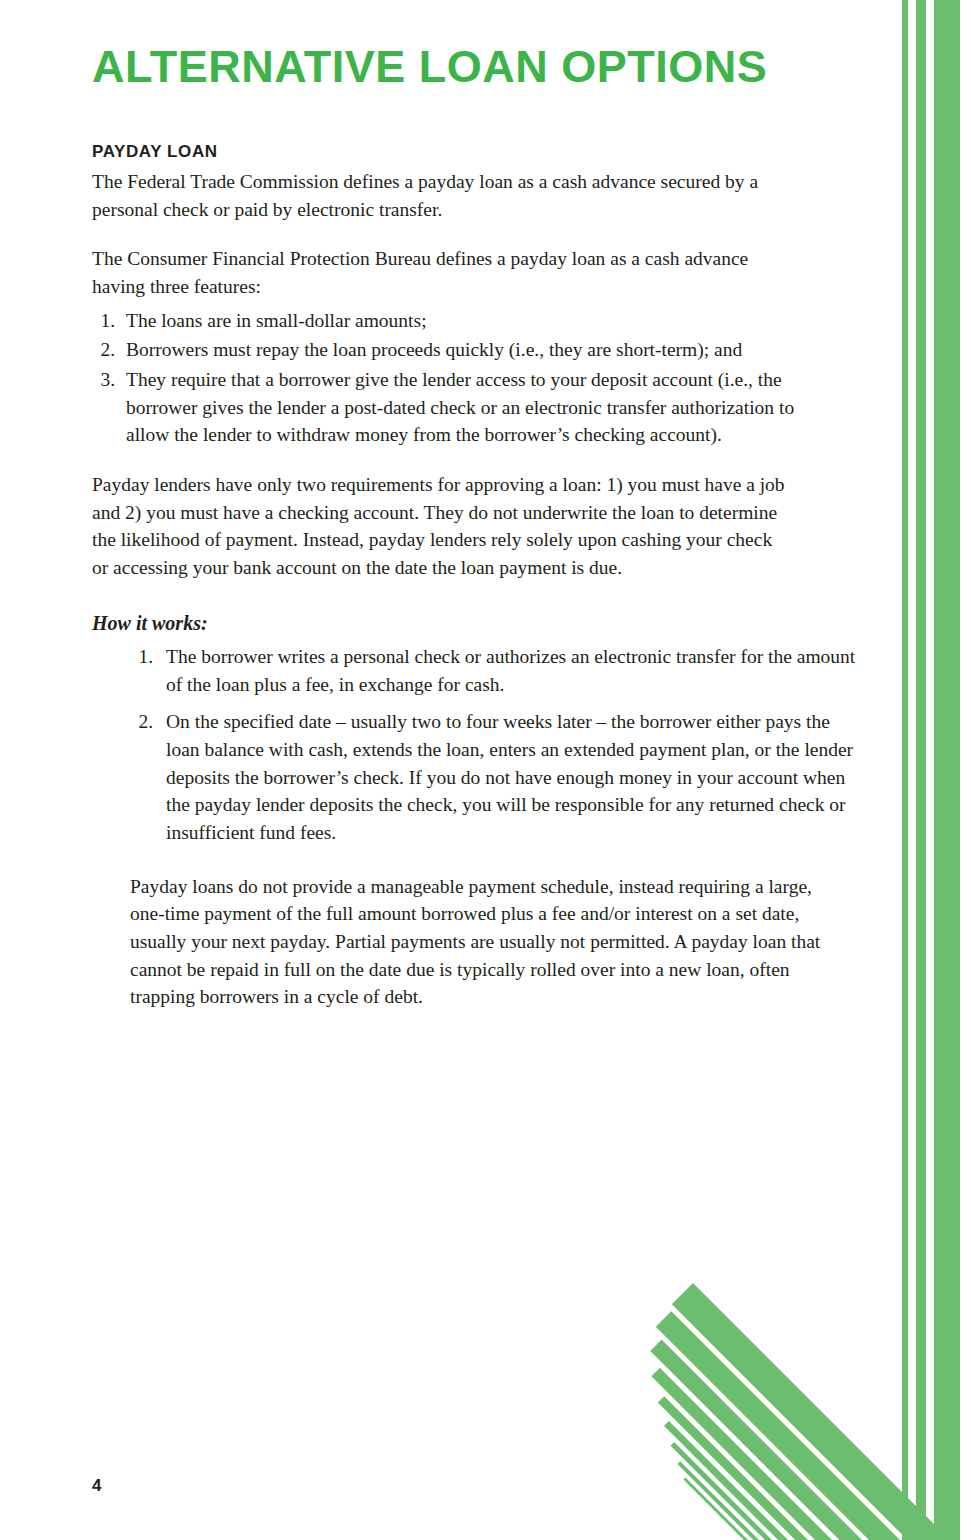ALTERNATIVE LOAN OPTIONS
PAYDAY LOAN
The Federal Trade Commission defines a payday loan as a cash advance secured by a personal check or paid by electronic transfer.
The Consumer Financial Protection Bureau defines a payday loan as a cash advance having three features:
The loans are in small-dollar amounts;
Borrowers must repay the loan proceeds quickly (i.e., they are short-term); and
They require that a borrower give the lender access to your deposit account (i.e., the borrower gives the lender a post-dated check or an electronic transfer authorization to allow the lender to withdraw money from the borrower’s checking account).
Payday lenders have only two requirements for approving a loan: 1) you must have a job and 2) you must have a checking account. They do not underwrite the loan to determine the likelihood of payment. Instead, payday lenders rely solely upon cashing your check or accessing your bank account on the date the loan payment is due.
How it works:
The borrower writes a personal check or authorizes an electronic transfer for the amount of the loan plus a fee, in exchange for cash.
On the specified date – usually two to four weeks later – the borrower either pays the loan balance with cash, extends the loan, enters an extended payment plan, or the lender deposits the borrower’s check. If you do not have enough money in your account when the payday lender deposits the check, you will be responsible for any returned check or insufficient fund fees.
Payday loans do not provide a manageable payment schedule, instead requiring a large, one-time payment of the full amount borrowed plus a fee and/or interest on a set date, usually your next payday. Partial payments are usually not permitted. A payday loan that cannot be repaid in full on the date due is typically rolled over into a new loan, often trapping borrowers in a cycle of debt.
4